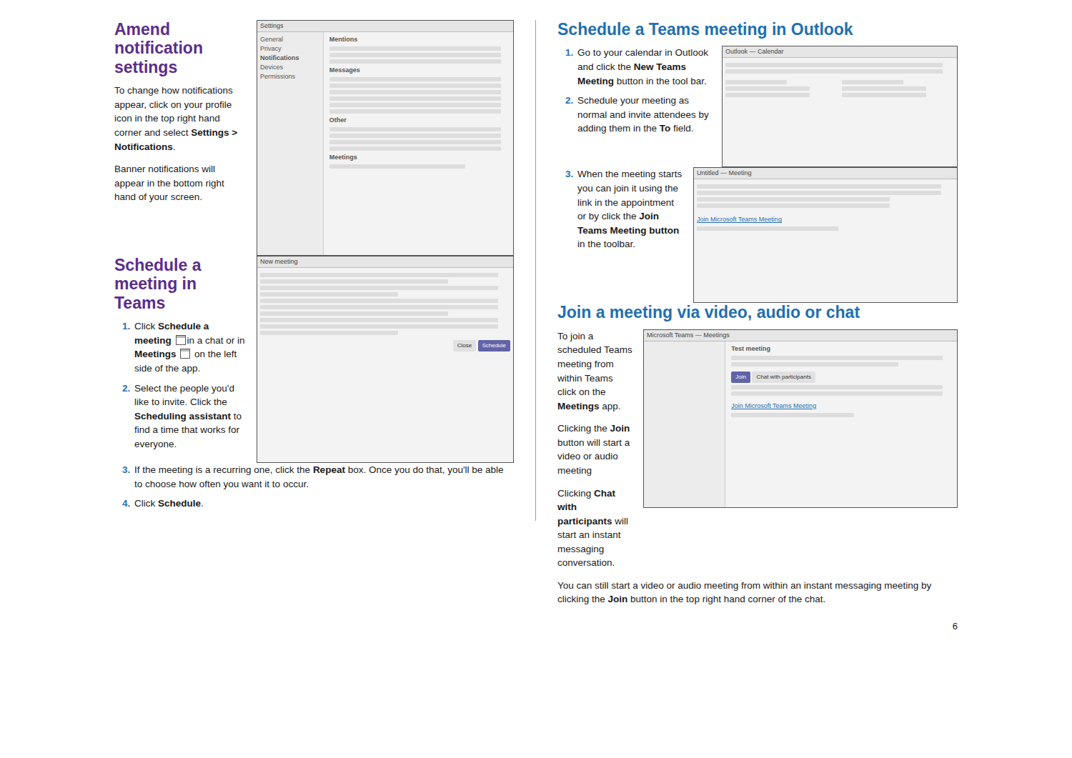Amend notification settings
To change how notifications appear, click on your profile icon in the top right hand corner and select Settings > Notifications.
Banner notifications will appear in the bottom right hand of your screen.
Settings
General
Privacy
Notifications
Devices
Permissions
Mentions
Messages
Other
Meetings
Schedule a meeting in Teams
Click Schedule a meeting in a chat or in Meetings on the left side of the app.
Select the people you'd like to invite. Click the Scheduling assistant to find a time that works for everyone.
New meeting
Close Schedule
If the meeting is a recurring one, click the Repeat box. Once you do that, you'll be able to choose how often you want it to occur.
Click Schedule.
Schedule a Teams meeting in Outlook
Go to your calendar in Outlook and click the New Teams Meeting button in the tool bar.
Schedule your meeting as normal and invite attendees by adding them in the To field.
Outlook — Calendar
When the meeting starts you can join it using the link in the appointment or by click the Join Teams Meeting button in the toolbar.
Untitled — Meeting
Join Microsoft Teams Meeting
Join a meeting via video, audio or chat
To join a scheduled Teams meeting from within Teams click on the Meetings app.
Clicking the Join button will start a video or audio meeting
Clicking Chat with participants will start an instant messaging conversation.
Microsoft Teams — Meetings
Test meeting
Join Chat with participants
Join Microsoft Teams Meeting
You can still start a video or audio meeting from within an instant messaging meeting by clicking the Join button in the top right hand corner of the chat.
6